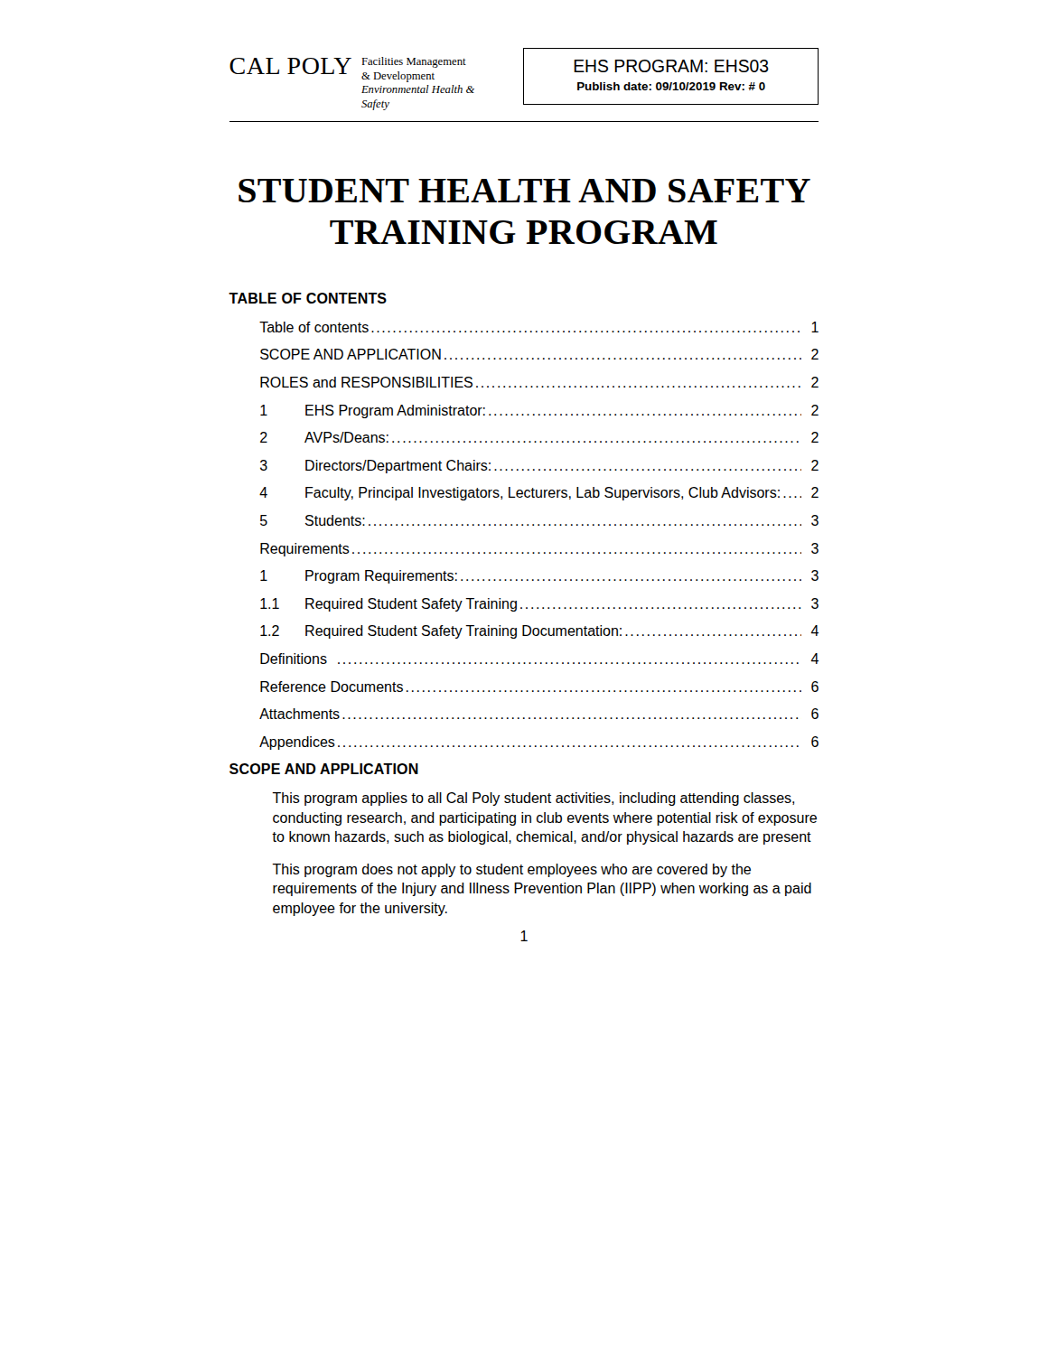CAL POLY
Facilities Management
& Development
Environmental Health & Safety
EHS PROGRAM: EHS03
Publish date: 09/10/2019 Rev: # 0
STUDENT HEALTH AND SAFETY TRAINING PROGRAM
TABLE OF CONTENTS
Table of contents ................................................................................................................... 1
SCOPE AND APPLICATION ............................................................................................... 2
ROLES and RESPONSIBILITIES ....................................................................................... 2
1 EHS Program Administrator: ............................................................................ 2
2 AVPs/Deans: ..................................................................................................... 2
3 Directors/Department Chairs: ........................................................................... 2
4 Faculty, Principal Investigators, Lecturers, Lab Supervisors, Club Advisors: ..... 2
5 Students: .......................................................................................................... 3
Requirements ......................................................................................................... 3
1 Program Requirements: ................................................................................... 3
1.1 Required Student Safety Training ........................................................................... 3
1.2 Required Student Safety Training Documentation: ................................................... 4
Definitions ......................................................................................................... 4
Reference Documents ......................................................................................... 6
Attachments .......................................................................................................... 6
Appendices ........................................................................................................... 6
SCOPE AND APPLICATION
This program applies to all Cal Poly student activities, including attending classes, conducting research, and participating in club events where potential risk of exposure to known hazards, such as biological, chemical, and/or physical hazards are present
This program does not apply to student employees who are covered by the requirements of the Injury and Illness Prevention Plan (IIPP) when working as a paid employee for the university.
1